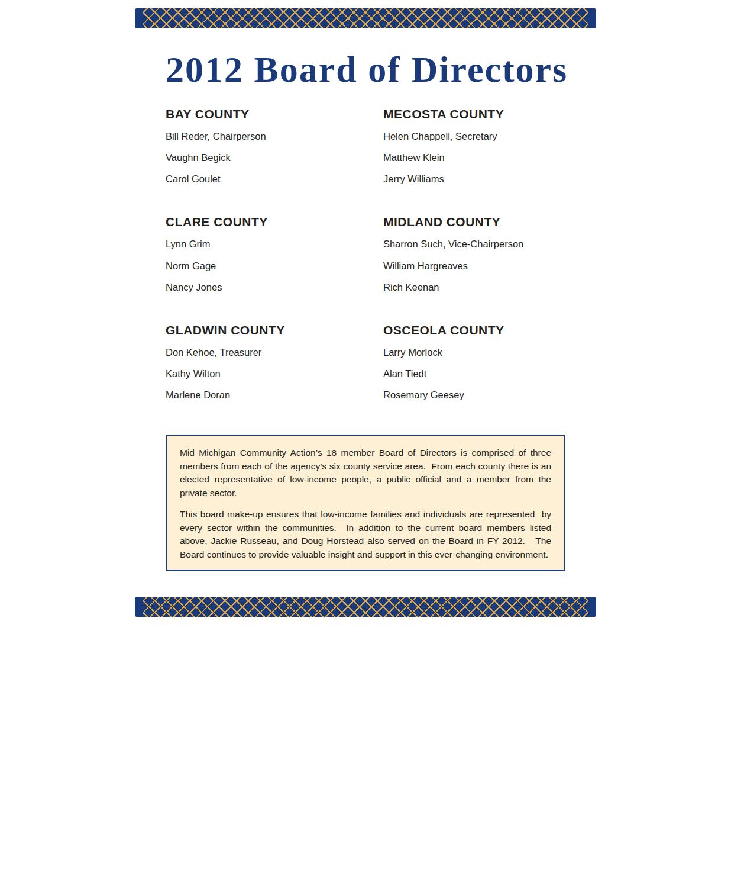2012 Board of Directors
Bay County
Bill Reder, Chairperson
Vaughn Begick
Carol Goulet
Mecosta County
Helen Chappell, Secretary
Matthew Klein
Jerry Williams
Clare County
Lynn Grim
Norm Gage
Nancy Jones
Midland County
Sharron Such, Vice-Chairperson
William Hargreaves
Rich Keenan
Gladwin County
Don Kehoe, Treasurer
Kathy Wilton
Marlene Doran
Osceola County
Larry Morlock
Alan Tiedt
Rosemary Geesey
Mid Michigan Community Action’s 18 member Board of Directors is comprised of three members from each of the agency’s six county service area. From each county there is an elected representative of low-income people, a public official and a member from the private sector.
This board make-up ensures that low-income families and individuals are represented by every sector within the communities. In addition to the current board members listed above, Jackie Russeau, and Doug Horstead also served on the Board in FY 2012. The Board continues to provide valuable insight and support in this ever-changing environment.